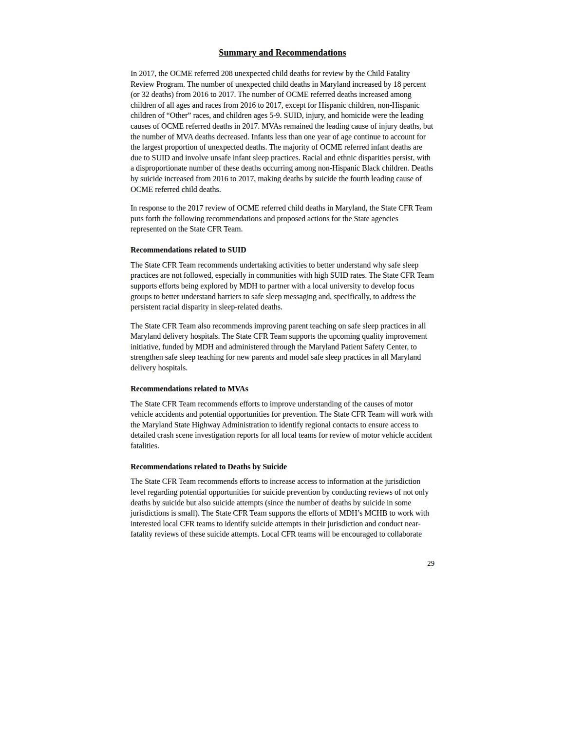Summary and Recommendations
In 2017, the OCME referred 208 unexpected child deaths for review by the Child Fatality Review Program. The number of unexpected child deaths in Maryland increased by 18 percent (or 32 deaths) from 2016 to 2017. The number of OCME referred deaths increased among children of all ages and races from 2016 to 2017, except for Hispanic children, non-Hispanic children of “Other” races, and children ages 5-9. SUID, injury, and homicide were the leading causes of OCME referred deaths in 2017. MVAs remained the leading cause of injury deaths, but the number of MVA deaths decreased. Infants less than one year of age continue to account for the largest proportion of unexpected deaths. The majority of OCME referred infant deaths are due to SUID and involve unsafe infant sleep practices. Racial and ethnic disparities persist, with a disproportionate number of these deaths occurring among non-Hispanic Black children. Deaths by suicide increased from 2016 to 2017, making deaths by suicide the fourth leading cause of OCME referred child deaths.
In response to the 2017 review of OCME referred child deaths in Maryland, the State CFR Team puts forth the following recommendations and proposed actions for the State agencies represented on the State CFR Team.
Recommendations related to SUID
The State CFR Team recommends undertaking activities to better understand why safe sleep practices are not followed, especially in communities with high SUID rates. The State CFR Team supports efforts being explored by MDH to partner with a local university to develop focus groups to better understand barriers to safe sleep messaging and, specifically, to address the persistent racial disparity in sleep-related deaths.
The State CFR Team also recommends improving parent teaching on safe sleep practices in all Maryland delivery hospitals. The State CFR Team supports the upcoming quality improvement initiative, funded by MDH and administered through the Maryland Patient Safety Center, to strengthen safe sleep teaching for new parents and model safe sleep practices in all Maryland delivery hospitals.
Recommendations related to MVAs
The State CFR Team recommends efforts to improve understanding of the causes of motor vehicle accidents and potential opportunities for prevention. The State CFR Team will work with the Maryland State Highway Administration to identify regional contacts to ensure access to detailed crash scene investigation reports for all local teams for review of motor vehicle accident fatalities.
Recommendations related to Deaths by Suicide
The State CFR Team recommends efforts to increase access to information at the jurisdiction level regarding potential opportunities for suicide prevention by conducting reviews of not only deaths by suicide but also suicide attempts (since the number of deaths by suicide in some jurisdictions is small). The State CFR Team supports the efforts of MDH’s MCHB to work with interested local CFR teams to identify suicide attempts in their jurisdiction and conduct near-fatality reviews of these suicide attempts. Local CFR teams will be encouraged to collaborate
29